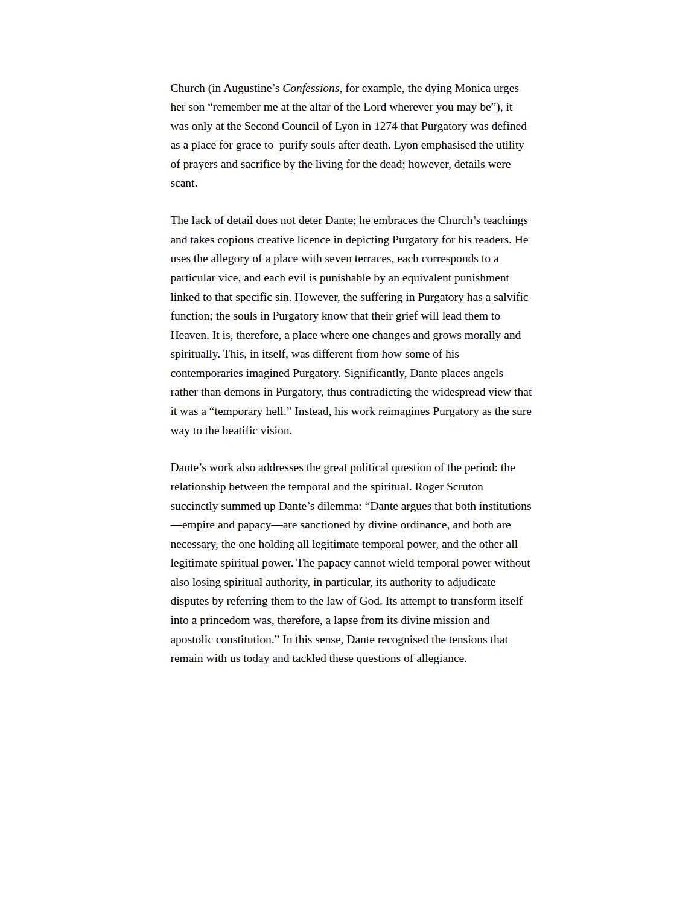Church (in Augustine’s Confessions, for example, the dying Monica urges her son “remember me at the altar of the Lord wherever you may be”), it was only at the Second Council of Lyon in 1274 that Purgatory was defined as a place for grace to purify souls after death. Lyon emphasised the utility of prayers and sacrifice by the living for the dead; however, details were scant.
The lack of detail does not deter Dante; he embraces the Church’s teachings and takes copious creative licence in depicting Purgatory for his readers. He uses the allegory of a place with seven terraces, each corresponds to a particular vice, and each evil is punishable by an equivalent punishment linked to that specific sin. However, the suffering in Purgatory has a salvific function; the souls in Purgatory know that their grief will lead them to Heaven. It is, therefore, a place where one changes and grows morally and spiritually. This, in itself, was different from how some of his contemporaries imagined Purgatory. Significantly, Dante places angels rather than demons in Purgatory, thus contradicting the widespread view that it was a “temporary hell.” Instead, his work reimagines Purgatory as the sure way to the beatific vision.
Dante’s work also addresses the great political question of the period: the relationship between the temporal and the spiritual. Roger Scruton succinctly summed up Dante’s dilemma: “Dante argues that both institutions—empire and papacy—are sanctioned by divine ordinance, and both are necessary, the one holding all legitimate temporal power, and the other all legitimate spiritual power. The papacy cannot wield temporal power without also losing spiritual authority, in particular, its authority to adjudicate disputes by referring them to the law of God. Its attempt to transform itself into a princedom was, therefore, a lapse from its divine mission and apostolic constitution.” In this sense, Dante recognised the tensions that remain with us today and tackled these questions of allegiance.